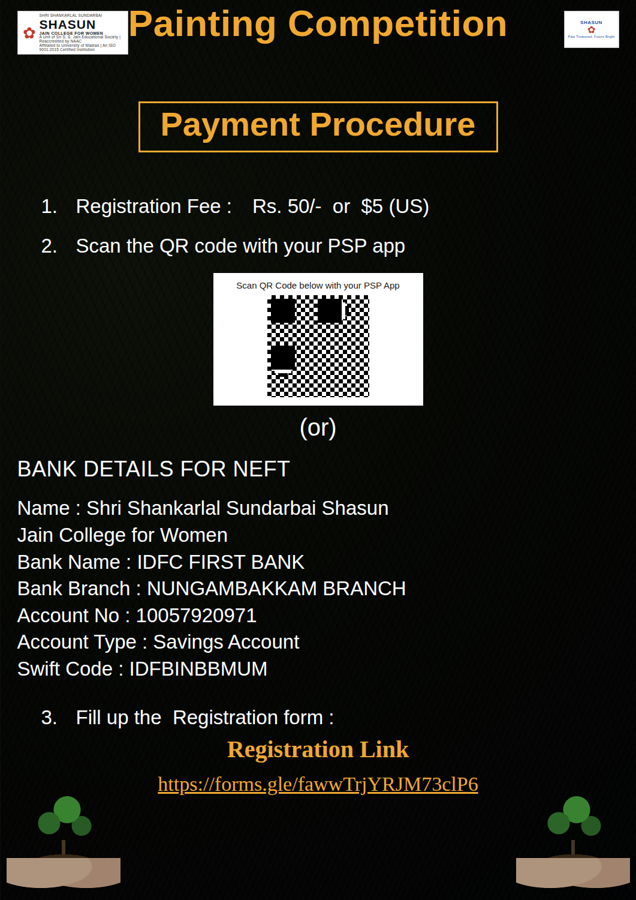Painting Competition
✿ SHRI SHANKARLAL SUNDARBAI SHASUN JAIN COLLEGE FOR WOMEN A Unit of Sri S. S. Jain Educational Society | Reaccredited by NAAC Affiliated to University of Madras | An ISO 9001:2015 Certified Institution
SHASUN ✿ Past Treasured, Future Bright
Payment Procedure
Registration Fee : Rs. 50/- or $5 (US)
Scan the QR code with your PSP app
Scan QR Code below with your PSP App
(or)
BANK DETAILS FOR NEFT
Name : Shri Shankarlal Sundarbai Shasun Jain College for Women Bank Name : IDFC FIRST BANK Bank Branch : NUNGAMBAKKAM BRANCH Account No : 10057920971 Account Type : Savings Account Swift Code : IDFBINBBMUM
3. Fill up the Registration form :
Registration Link
https://forms.gle/fawwTrjYRJM73clP6